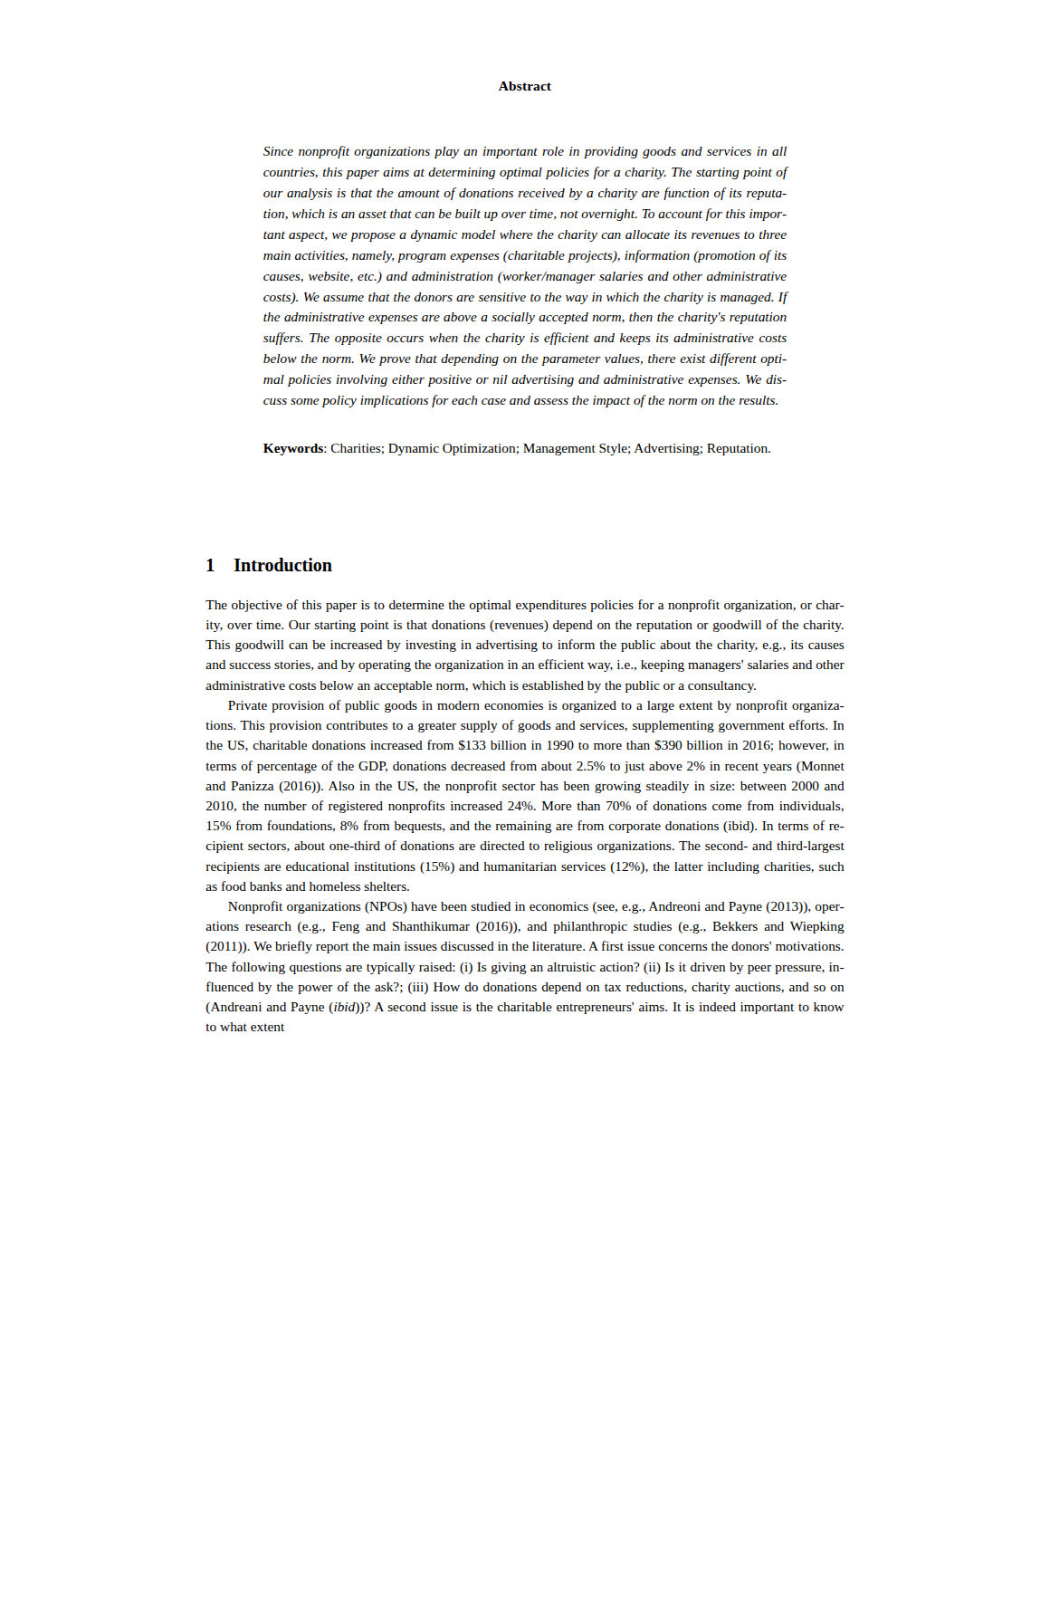Abstract
Since nonprofit organizations play an important role in providing goods and services in all countries, this paper aims at determining optimal policies for a charity. The starting point of our analysis is that the amount of donations received by a charity are function of its reputation, which is an asset that can be built up over time, not overnight. To account for this important aspect, we propose a dynamic model where the charity can allocate its revenues to three main activities, namely, program expenses (charitable projects), information (promotion of its causes, website, etc.) and administration (worker/manager salaries and other administrative costs). We assume that the donors are sensitive to the way in which the charity is managed. If the administrative expenses are above a socially accepted norm, then the charity's reputation suffers. The opposite occurs when the charity is efficient and keeps its administrative costs below the norm. We prove that depending on the parameter values, there exist different optimal policies involving either positive or nil advertising and administrative expenses. We discuss some policy implications for each case and assess the impact of the norm on the results.
Keywords: Charities; Dynamic Optimization; Management Style; Advertising; Reputation.
1 Introduction
The objective of this paper is to determine the optimal expenditures policies for a nonprofit organization, or charity, over time. Our starting point is that donations (revenues) depend on the reputation or goodwill of the charity. This goodwill can be increased by investing in advertising to inform the public about the charity, e.g., its causes and success stories, and by operating the organization in an efficient way, i.e., keeping managers' salaries and other administrative costs below an acceptable norm, which is established by the public or a consultancy.
Private provision of public goods in modern economies is organized to a large extent by nonprofit organizations. This provision contributes to a greater supply of goods and services, supplementing government efforts. In the US, charitable donations increased from $133 billion in 1990 to more than $390 billion in 2016; however, in terms of percentage of the GDP, donations decreased from about 2.5% to just above 2% in recent years (Monnet and Panizza (2016)). Also in the US, the nonprofit sector has been growing steadily in size: between 2000 and 2010, the number of registered nonprofits increased 24%. More than 70% of donations come from individuals, 15% from foundations, 8% from bequests, and the remaining are from corporate donations (ibid). In terms of recipient sectors, about one-third of donations are directed to religious organizations. The second- and third-largest recipients are educational institutions (15%) and humanitarian services (12%), the latter including charities, such as food banks and homeless shelters.
Nonprofit organizations (NPOs) have been studied in economics (see, e.g., Andreoni and Payne (2013)), operations research (e.g., Feng and Shanthikumar (2016)), and philanthropic studies (e.g., Bekkers and Wiepking (2011)). We briefly report the main issues discussed in the literature. A first issue concerns the donors' motivations. The following questions are typically raised: (i) Is giving an altruistic action? (ii) Is it driven by peer pressure, influenced by the power of the ask?; (iii) How do donations depend on tax reductions, charity auctions, and so on (Andreani and Payne (ibid))? A second issue is the charitable entrepreneurs' aims. It is indeed important to know to what extent
2